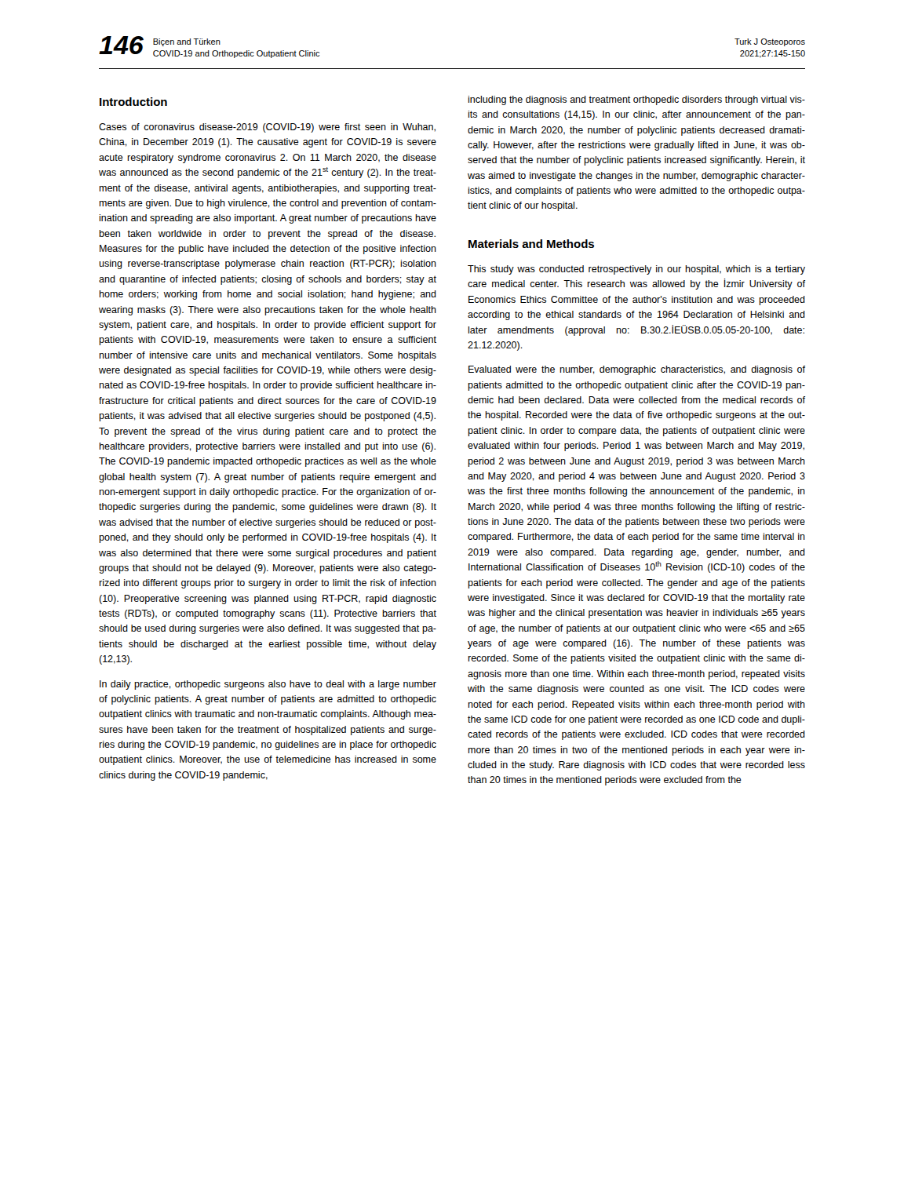146
Biçen and Türken
COVID-19 and Orthopedic Outpatient Clinic
Turk J Osteoporos
2021;27:145-150
Introduction
Cases of coronavirus disease-2019 (COVID-19) were first seen in Wuhan, China, in December 2019 (1). The causative agent for COVID-19 is severe acute respiratory syndrome coronavirus 2. On 11 March 2020, the disease was announced as the second pandemic of the 21st century (2). In the treatment of the disease, antiviral agents, antibiotherapies, and supporting treatments are given. Due to high virulence, the control and prevention of contamination and spreading are also important. A great number of precautions have been taken worldwide in order to prevent the spread of the disease. Measures for the public have included the detection of the positive infection using reverse-transcriptase polymerase chain reaction (RT-PCR); isolation and quarantine of infected patients; closing of schools and borders; stay at home orders; working from home and social isolation; hand hygiene; and wearing masks (3). There were also precautions taken for the whole health system, patient care, and hospitals. In order to provide efficient support for patients with COVID-19, measurements were taken to ensure a sufficient number of intensive care units and mechanical ventilators. Some hospitals were designated as special facilities for COVID-19, while others were designated as COVID-19-free hospitals. In order to provide sufficient healthcare infrastructure for critical patients and direct sources for the care of COVID-19 patients, it was advised that all elective surgeries should be postponed (4,5). To prevent the spread of the virus during patient care and to protect the healthcare providers, protective barriers were installed and put into use (6). The COVID-19 pandemic impacted orthopedic practices as well as the whole global health system (7). A great number of patients require emergent and non-emergent support in daily orthopedic practice. For the organization of orthopedic surgeries during the pandemic, some guidelines were drawn (8). It was advised that the number of elective surgeries should be reduced or postponed, and they should only be performed in COVID-19-free hospitals (4). It was also determined that there were some surgical procedures and patient groups that should not be delayed (9). Moreover, patients were also categorized into different groups prior to surgery in order to limit the risk of infection (10). Preoperative screening was planned using RT-PCR, rapid diagnostic tests (RDTs), or computed tomography scans (11). Protective barriers that should be used during surgeries were also defined. It was suggested that patients should be discharged at the earliest possible time, without delay (12,13).
In daily practice, orthopedic surgeons also have to deal with a large number of polyclinic patients. A great number of patients are admitted to orthopedic outpatient clinics with traumatic and non-traumatic complaints. Although measures have been taken for the treatment of hospitalized patients and surgeries during the COVID-19 pandemic, no guidelines are in place for orthopedic outpatient clinics. Moreover, the use of telemedicine has increased in some clinics during the COVID-19 pandemic,
including the diagnosis and treatment orthopedic disorders through virtual visits and consultations (14,15). In our clinic, after announcement of the pandemic in March 2020, the number of polyclinic patients decreased dramatically. However, after the restrictions were gradually lifted in June, it was observed that the number of polyclinic patients increased significantly. Herein, it was aimed to investigate the changes in the number, demographic characteristics, and complaints of patients who were admitted to the orthopedic outpatient clinic of our hospital.
Materials and Methods
This study was conducted retrospectively in our hospital, which is a tertiary care medical center. This research was allowed by the İzmir University of Economics Ethics Committee of the author's institution and was proceeded according to the ethical standards of the 1964 Declaration of Helsinki and later amendments (approval no: B.30.2.İEÜSB.0.05.05-20-100, date: 21.12.2020).
Evaluated were the number, demographic characteristics, and diagnosis of patients admitted to the orthopedic outpatient clinic after the COVID-19 pandemic had been declared. Data were collected from the medical records of the hospital. Recorded were the data of five orthopedic surgeons at the outpatient clinic. In order to compare data, the patients of outpatient clinic were evaluated within four periods. Period 1 was between March and May 2019, period 2 was between June and August 2019, period 3 was between March and May 2020, and period 4 was between June and August 2020. Period 3 was the first three months following the announcement of the pandemic, in March 2020, while period 4 was three months following the lifting of restrictions in June 2020. The data of the patients between these two periods were compared. Furthermore, the data of each period for the same time interval in 2019 were also compared. Data regarding age, gender, number, and International Classification of Diseases 10th Revision (ICD-10) codes of the patients for each period were collected. The gender and age of the patients were investigated. Since it was declared for COVID-19 that the mortality rate was higher and the clinical presentation was heavier in individuals ≥65 years of age, the number of patients at our outpatient clinic who were <65 and ≥65 years of age were compared (16). The number of these patients was recorded. Some of the patients visited the outpatient clinic with the same diagnosis more than one time. Within each three-month period, repeated visits with the same diagnosis were counted as one visit. The ICD codes were noted for each period. Repeated visits within each three-month period with the same ICD code for one patient were recorded as one ICD code and duplicated records of the patients were excluded. ICD codes that were recorded more than 20 times in two of the mentioned periods in each year were included in the study. Rare diagnosis with ICD codes that were recorded less than 20 times in the mentioned periods were excluded from the